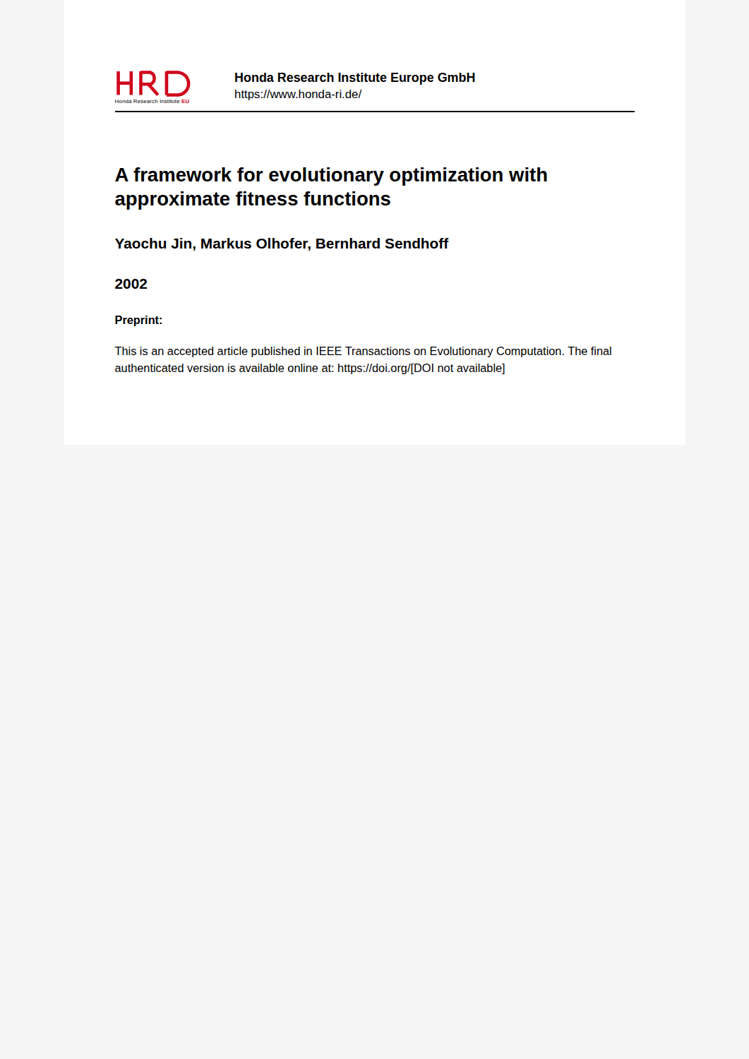Honda Research Institute EU
Honda Research Institute Europe GmbH
https://www.honda-ri.de/
A framework for evolutionary optimization with approximate fitness functions
Yaochu Jin, Markus Olhofer, Bernhard Sendhoff
2002
Preprint:
This is an accepted article published in IEEE Transactions on Evolutionary Computation. The final authenticated version is available online at: https://doi.org/[DOI not available]